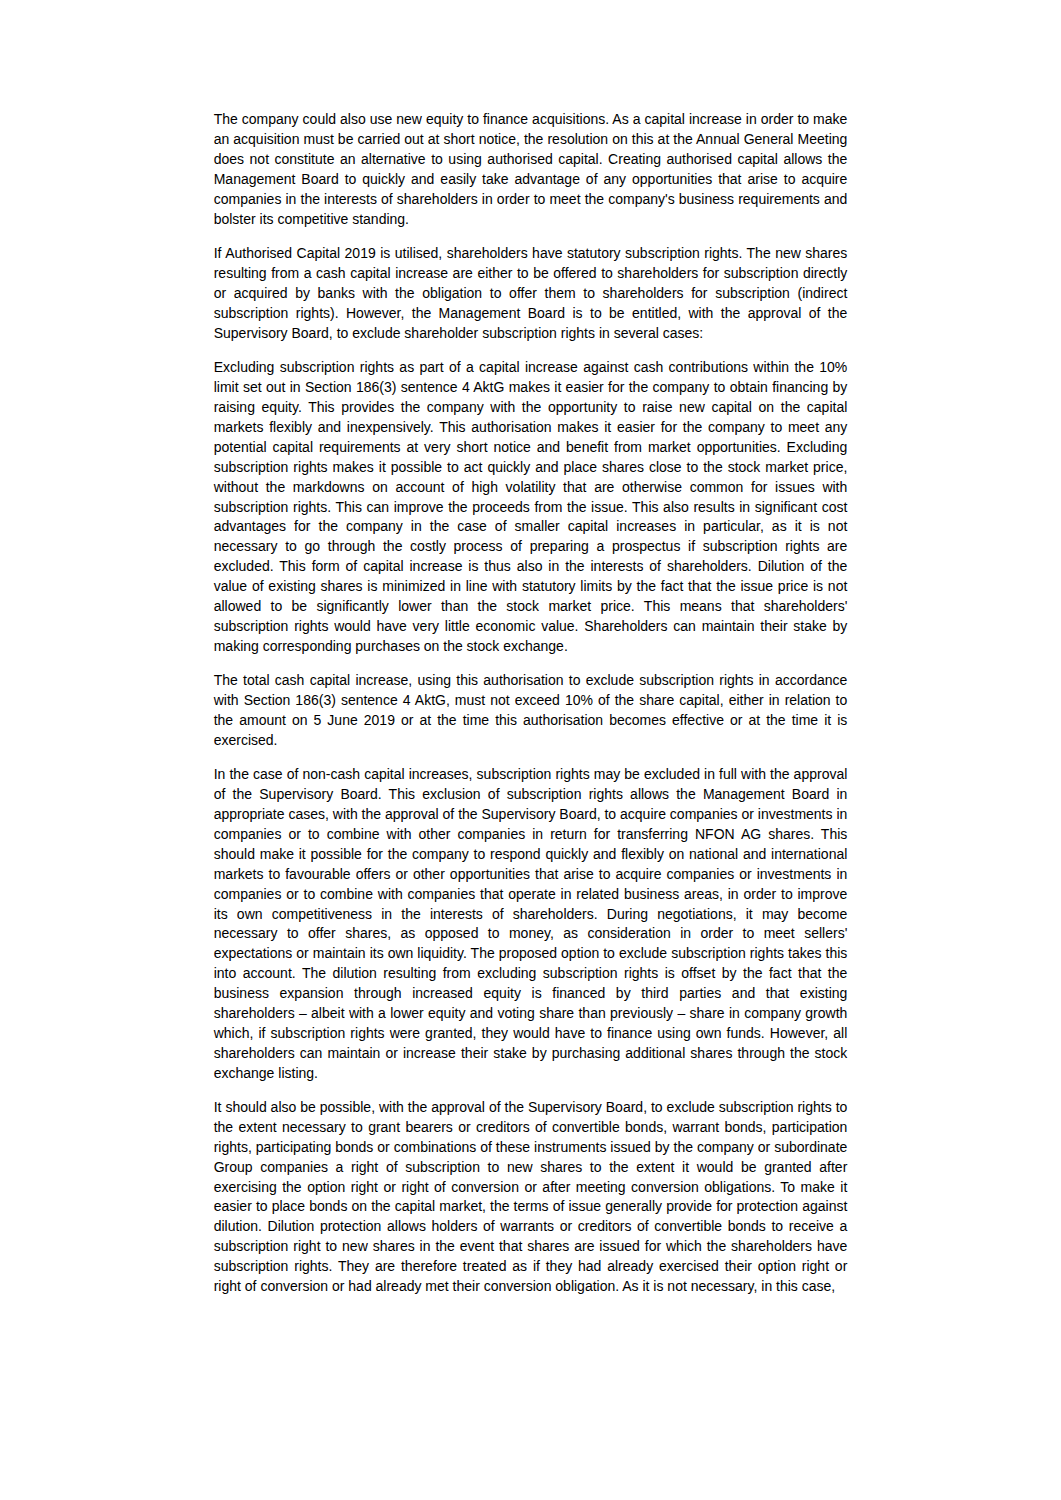The company could also use new equity to finance acquisitions. As a capital increase in order to make an acquisition must be carried out at short notice, the resolution on this at the Annual General Meeting does not constitute an alternative to using authorised capital. Creating authorised capital allows the Management Board to quickly and easily take advantage of any opportunities that arise to acquire companies in the interests of shareholders in order to meet the company's business requirements and bolster its competitive standing.
If Authorised Capital 2019 is utilised, shareholders have statutory subscription rights. The new shares resulting from a cash capital increase are either to be offered to shareholders for subscription directly or acquired by banks with the obligation to offer them to shareholders for subscription (indirect subscription rights). However, the Management Board is to be entitled, with the approval of the Supervisory Board, to exclude shareholder subscription rights in several cases:
Excluding subscription rights as part of a capital increase against cash contributions within the 10% limit set out in Section 186(3) sentence 4 AktG makes it easier for the company to obtain financing by raising equity. This provides the company with the opportunity to raise new capital on the capital markets flexibly and inexpensively. This authorisation makes it easier for the company to meet any potential capital requirements at very short notice and benefit from market opportunities. Excluding subscription rights makes it possible to act quickly and place shares close to the stock market price, without the markdowns on account of high volatility that are otherwise common for issues with subscription rights. This can improve the proceeds from the issue. This also results in significant cost advantages for the company in the case of smaller capital increases in particular, as it is not necessary to go through the costly process of preparing a prospectus if subscription rights are excluded. This form of capital increase is thus also in the interests of shareholders. Dilution of the value of existing shares is minimized in line with statutory limits by the fact that the issue price is not allowed to be significantly lower than the stock market price. This means that shareholders' subscription rights would have very little economic value. Shareholders can maintain their stake by making corresponding purchases on the stock exchange.
The total cash capital increase, using this authorisation to exclude subscription rights in accordance with Section 186(3) sentence 4 AktG, must not exceed 10% of the share capital, either in relation to the amount on 5 June 2019 or at the time this authorisation becomes effective or at the time it is exercised.
In the case of non-cash capital increases, subscription rights may be excluded in full with the approval of the Supervisory Board. This exclusion of subscription rights allows the Management Board in appropriate cases, with the approval of the Supervisory Board, to acquire companies or investments in companies or to combine with other companies in return for transferring NFON AG shares. This should make it possible for the company to respond quickly and flexibly on national and international markets to favourable offers or other opportunities that arise to acquire companies or investments in companies or to combine with companies that operate in related business areas, in order to improve its own competitiveness in the interests of shareholders. During negotiations, it may become necessary to offer shares, as opposed to money, as consideration in order to meet sellers' expectations or maintain its own liquidity. The proposed option to exclude subscription rights takes this into account. The dilution resulting from excluding subscription rights is offset by the fact that the business expansion through increased equity is financed by third parties and that existing shareholders – albeit with a lower equity and voting share than previously – share in company growth which, if subscription rights were granted, they would have to finance using own funds. However, all shareholders can maintain or increase their stake by purchasing additional shares through the stock exchange listing.
It should also be possible, with the approval of the Supervisory Board, to exclude subscription rights to the extent necessary to grant bearers or creditors of convertible bonds, warrant bonds, participation rights, participating bonds or combinations of these instruments issued by the company or subordinate Group companies a right of subscription to new shares to the extent it would be granted after exercising the option right or right of conversion or after meeting conversion obligations. To make it easier to place bonds on the capital market, the terms of issue generally provide for protection against dilution. Dilution protection allows holders of warrants or creditors of convertible bonds to receive a subscription right to new shares in the event that shares are issued for which the shareholders have subscription rights. They are therefore treated as if they had already exercised their option right or right of conversion or had already met their conversion obligation. As it is not necessary, in this case,